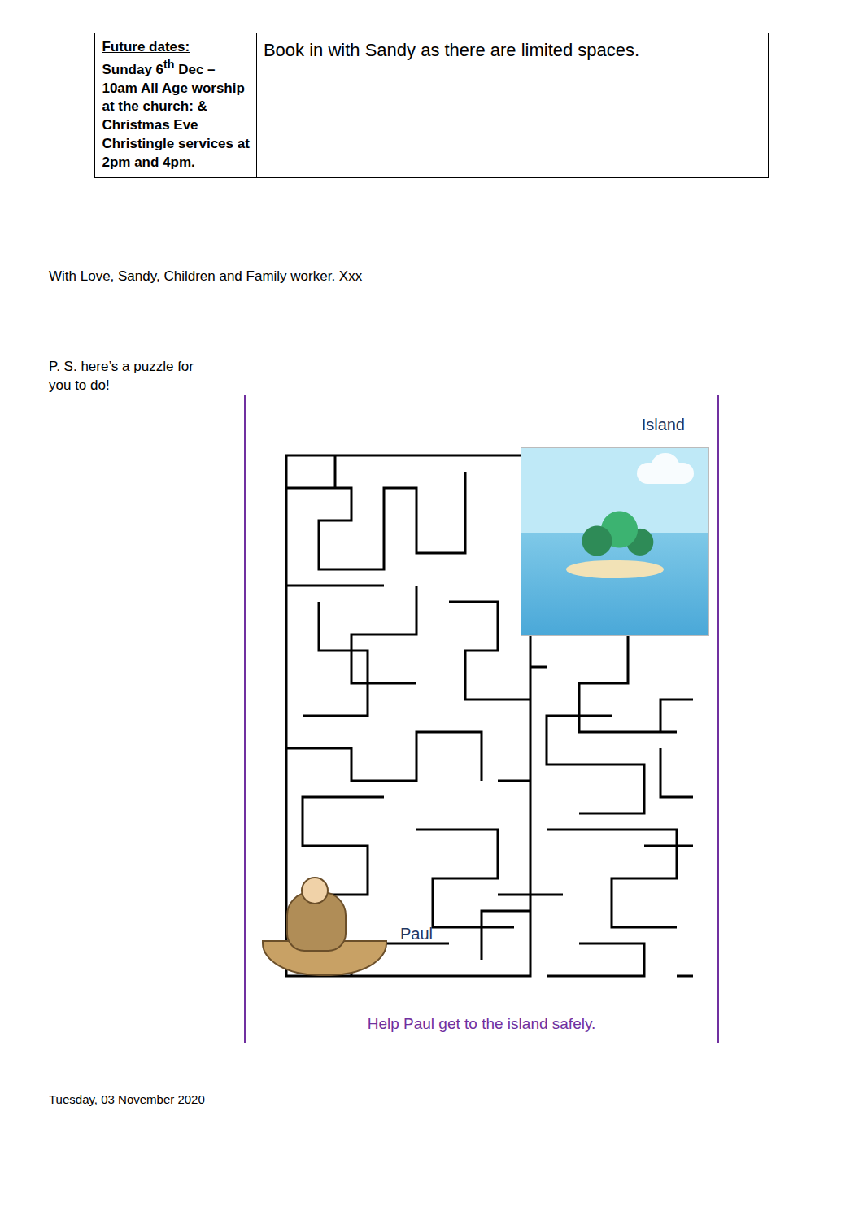| Future dates: Sunday 6 th Dec – 10am All Age worship at the church: & Christmas Eve Christingle services at 2pm and 4pm. | Book in with Sandy as there are limited spaces. |
With Love, Sandy, Children and Family worker. Xxx
P. S. here’s a puzzle for you to do!
Island
Paul
Help Paul get to the island safely.
Tuesday, 03 November 2020